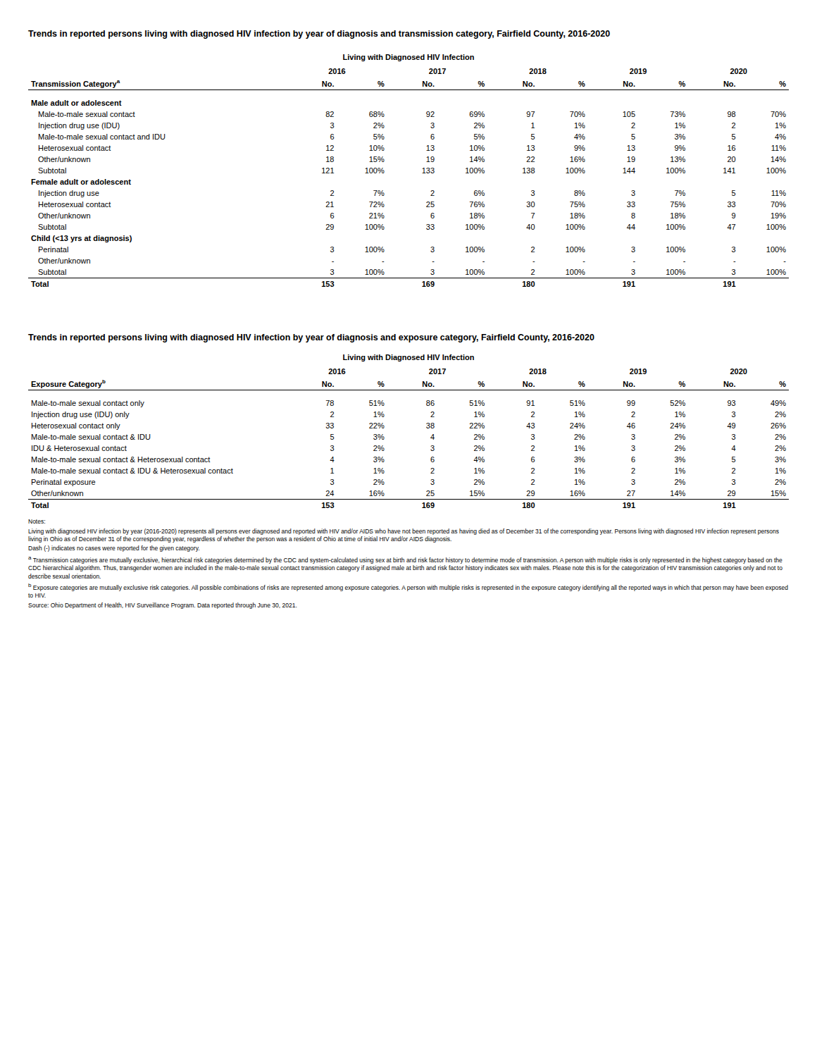Trends in reported persons living with diagnosed HIV infection by year of diagnosis and transmission category, Fairfield County, 2016-2020
Living with Diagnosed HIV Infection
| | 2016 | 2017 | 2018 | 2019 | 2020 |
| --- | --- | --- | --- | --- | --- |
| Transmission Category a | No. | % | No. | % | No. | % | No. | % | No. | % |
| Male adult or adolescent | |
| Male-to-male sexual contact | 82 | 68% | 92 | 69% | 97 | 70% | 105 | 73% | 98 | 70% |
| Injection drug use (IDU) | 3 | 2% | 3 | 2% | 1 | 1% | 2 | 1% | 2 | 1% |
| Male-to-male sexual contact and IDU | 6 | 5% | 6 | 5% | 5 | 4% | 5 | 3% | 5 | 4% |
| Heterosexual contact | 12 | 10% | 13 | 10% | 13 | 9% | 13 | 9% | 16 | 11% |
| Other/unknown | 18 | 15% | 19 | 14% | 22 | 16% | 19 | 13% | 20 | 14% |
| Subtotal | 121 | 100% | 133 | 100% | 138 | 100% | 144 | 100% | 141 | 100% |
| Female adult or adolescent | |
| Injection drug use | 2 | 7% | 2 | 6% | 3 | 8% | 3 | 7% | 5 | 11% |
| Heterosexual contact | 21 | 72% | 25 | 76% | 30 | 75% | 33 | 75% | 33 | 70% |
| Other/unknown | 6 | 21% | 6 | 18% | 7 | 18% | 8 | 18% | 9 | 19% |
| Subtotal | 29 | 100% | 33 | 100% | 40 | 100% | 44 | 100% | 47 | 100% |
| Child (<13 yrs at diagnosis) | |
| Perinatal | 3 | 100% | 3 | 100% | 2 | 100% | 3 | 100% | 3 | 100% |
| Other/unknown | - | - | - | - | - | - | - | - | - | - |
| Subtotal | 3 | 100% | 3 | 100% | 2 | 100% | 3 | 100% | 3 | 100% |
| Total | 153 | | 169 | | 180 | | 191 | | 191 | |
Trends in reported persons living with diagnosed HIV infection by year of diagnosis and exposure category, Fairfield County, 2016-2020
Living with Diagnosed HIV Infection
| | 2016 | 2017 | 2018 | 2019 | 2020 |
| --- | --- | --- | --- | --- | --- |
| Exposure Category b | No. | % | No. | % | No. | % | No. | % | No. | % |
| Male-to-male sexual contact only | 78 | 51% | 86 | 51% | 91 | 51% | 99 | 52% | 93 | 49% |
| Injection drug use (IDU) only | 2 | 1% | 2 | 1% | 2 | 1% | 2 | 1% | 3 | 2% |
| Heterosexual contact only | 33 | 22% | 38 | 22% | 43 | 24% | 46 | 24% | 49 | 26% |
| Male-to-male sexual contact & IDU | 5 | 3% | 4 | 2% | 3 | 2% | 3 | 2% | 3 | 2% |
| IDU & Heterosexual contact | 3 | 2% | 3 | 2% | 2 | 1% | 3 | 2% | 4 | 2% |
| Male-to-male sexual contact & Heterosexual contact | 4 | 3% | 6 | 4% | 6 | 3% | 6 | 3% | 5 | 3% |
| Male-to-male sexual contact & IDU & Heterosexual contact | 1 | 1% | 2 | 1% | 2 | 1% | 2 | 1% | 2 | 1% |
| Perinatal exposure | 3 | 2% | 3 | 2% | 2 | 1% | 3 | 2% | 3 | 2% |
| Other/unknown | 24 | 16% | 25 | 15% | 29 | 16% | 27 | 14% | 29 | 15% |
| Total | 153 | | 169 | | 180 | | 191 | | 191 | |
Notes:
Living with diagnosed HIV infection by year (2016-2020) represents all persons ever diagnosed and reported with HIV and/or AIDS who have not been reported as having died as of December 31 of the corresponding year. Persons living with diagnosed HIV infection represent persons living in Ohio as of December 31 of the corresponding year, regardless of whether the person was a resident of Ohio at time of initial HIV and/or AIDS diagnosis.
Dash (-) indicates no cases were reported for the given category.
a Transmission categories are mutually exclusive, hierarchical risk categories determined by the CDC and system-calculated using sex at birth and risk factor history to determine mode of transmission. A person with multiple risks is only represented in the highest category based on the CDC hierarchical algorithm. Thus, transgender women are included in the male-to-male sexual contact transmission category if assigned male at birth and risk factor history indicates sex with males. Please note this is for the categorization of HIV transmission categories only and not to describe sexual orientation.
b Exposure categories are mutually exclusive risk categories. All possible combinations of risks are represented among exposure categories. A person with multiple risks is represented in the exposure category identifying all the reported ways in which that person may have been exposed to HIV.
Source: Ohio Department of Health, HIV Surveillance Program. Data reported through June 30, 2021.